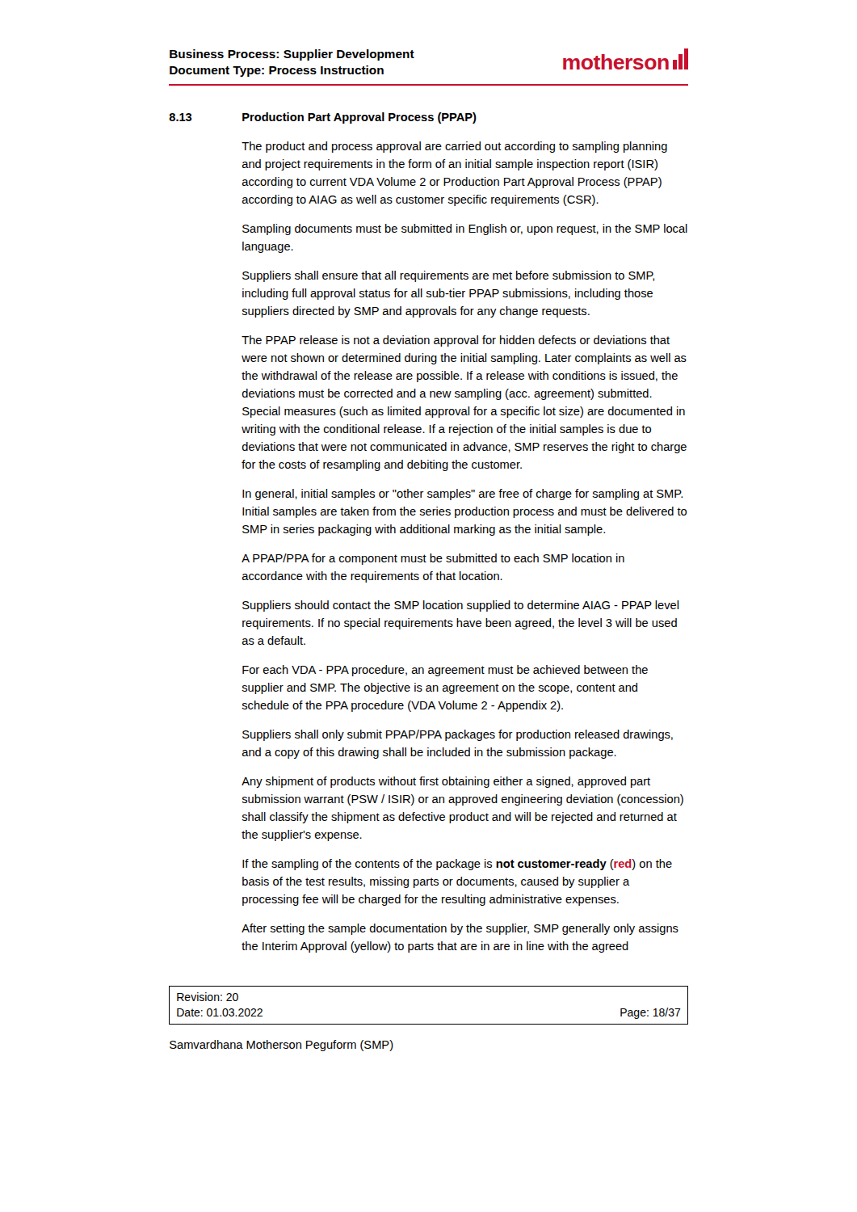Business Process: Supplier Development
Document Type: Process Instruction
motherson
8.13 Production Part Approval Process (PPAP)
The product and process approval are carried out according to sampling planning and project requirements in the form of an initial sample inspection report (ISIR) according to current VDA Volume 2 or Production Part Approval Process (PPAP) according to AIAG as well as customer specific requirements (CSR).
Sampling documents must be submitted in English or, upon request, in the SMP local language.
Suppliers shall ensure that all requirements are met before submission to SMP, including full approval status for all sub-tier PPAP submissions, including those suppliers directed by SMP and approvals for any change requests.
The PPAP release is not a deviation approval for hidden defects or deviations that were not shown or determined during the initial sampling. Later complaints as well as the withdrawal of the release are possible. If a release with conditions is issued, the deviations must be corrected and a new sampling (acc. agreement) submitted. Special measures (such as limited approval for a specific lot size) are documented in writing with the conditional release. If a rejection of the initial samples is due to deviations that were not communicated in advance, SMP reserves the right to charge for the costs of resampling and debiting the customer.
In general, initial samples or "other samples" are free of charge for sampling at SMP. Initial samples are taken from the series production process and must be delivered to SMP in series packaging with additional marking as the initial sample.
A PPAP/PPA for a component must be submitted to each SMP location in accordance with the requirements of that location.
Suppliers should contact the SMP location supplied to determine AIAG - PPAP level requirements. If no special requirements have been agreed, the level 3 will be used as a default.
For each VDA - PPA procedure, an agreement must be achieved between the supplier and SMP. The objective is an agreement on the scope, content and schedule of the PPA procedure (VDA Volume 2 - Appendix 2).
Suppliers shall only submit PPAP/PPA packages for production released drawings, and a copy of this drawing shall be included in the submission package.
Any shipment of products without first obtaining either a signed, approved part submission warrant (PSW / ISIR) or an approved engineering deviation (concession) shall classify the shipment as defective product and will be rejected and returned at the supplier's expense.
If the sampling of the contents of the package is not customer-ready (red) on the basis of the test results, missing parts or documents, caused by supplier a processing fee will be charged for the resulting administrative expenses.
After setting the sample documentation by the supplier, SMP generally only assigns the Interim Approval (yellow) to parts that are in are in line with the agreed
Revision: 20
Date: 01.03.2022
Page: 18/37
Samvardhana Motherson Peguform (SMP)